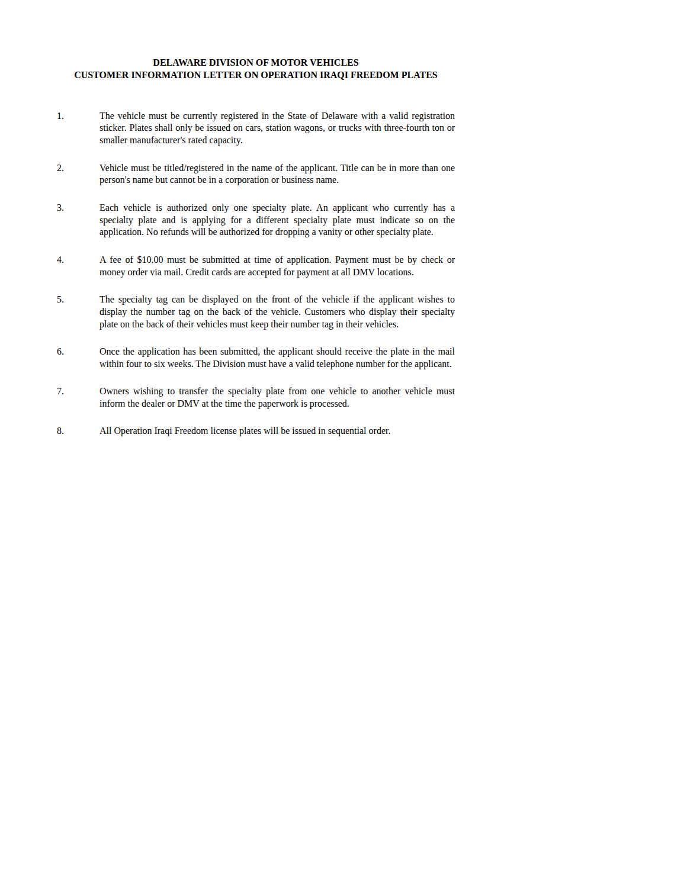DELAWARE DIVISION OF MOTOR VEHICLES
CUSTOMER INFORMATION LETTER ON OPERATION IRAQI FREEDOM PLATES
The vehicle must be currently registered in the State of Delaware with a valid registration sticker. Plates shall only be issued on cars, station wagons, or trucks with three-fourth ton or smaller manufacturer's rated capacity.
Vehicle must be titled/registered in the name of the applicant. Title can be in more than one person's name but cannot be in a corporation or business name.
Each vehicle is authorized only one specialty plate. An applicant who currently has a specialty plate and is applying for a different specialty plate must indicate so on the application. No refunds will be authorized for dropping a vanity or other specialty plate.
A fee of $10.00 must be submitted at time of application. Payment must be by check or money order via mail. Credit cards are accepted for payment at all DMV locations.
The specialty tag can be displayed on the front of the vehicle if the applicant wishes to display the number tag on the back of the vehicle. Customers who display their specialty plate on the back of their vehicles must keep their number tag in their vehicles.
Once the application has been submitted, the applicant should receive the plate in the mail within four to six weeks. The Division must have a valid telephone number for the applicant.
Owners wishing to transfer the specialty plate from one vehicle to another vehicle must inform the dealer or DMV at the time the paperwork is processed.
All Operation Iraqi Freedom license plates will be issued in sequential order.